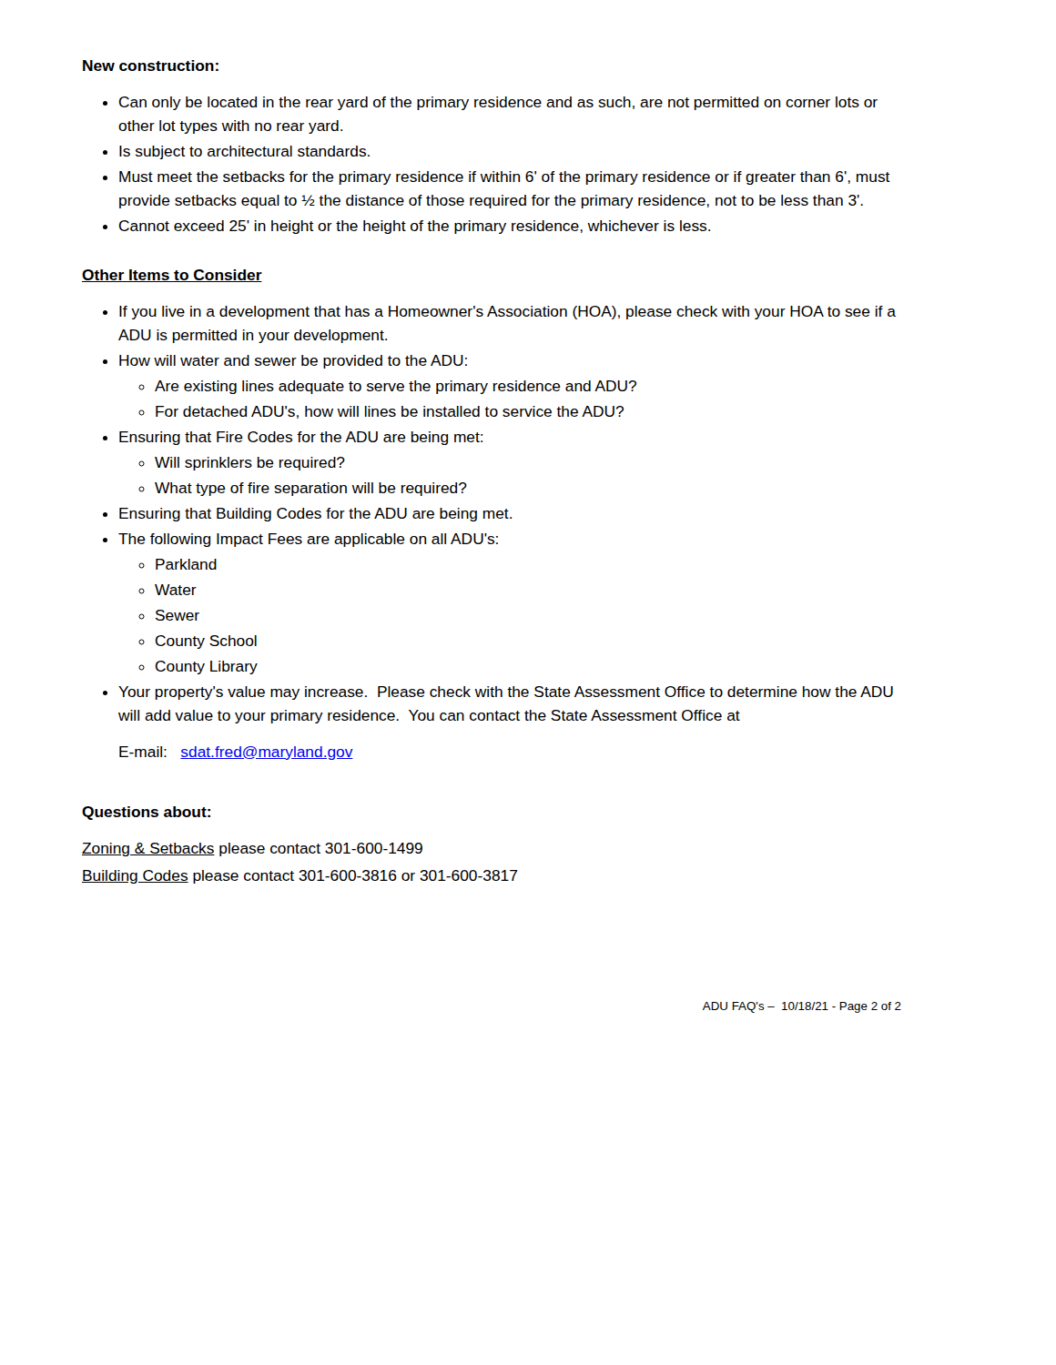New construction:
Can only be located in the rear yard of the primary residence and as such, are not permitted on corner lots or other lot types with no rear yard.
Is subject to architectural standards.
Must meet the setbacks for the primary residence if within 6' of the primary residence or if greater than 6', must provide setbacks equal to ½ the distance of those required for the primary residence, not to be less than 3'.
Cannot exceed 25' in height or the height of the primary residence, whichever is less.
Other Items to Consider
If you live in a development that has a Homeowner's Association (HOA), please check with your HOA to see if a ADU is permitted in your development.
How will water and sewer be provided to the ADU:
Are existing lines adequate to serve the primary residence and ADU?
For detached ADU's, how will lines be installed to service the ADU?
Ensuring that Fire Codes for the ADU are being met:
Will sprinklers be required?
What type of fire separation will be required?
Ensuring that Building Codes for the ADU are being met.
The following Impact Fees are applicable on all ADU's:
Parkland
Water
Sewer
County School
County Library
Your property's value may increase. Please check with the State Assessment Office to determine how the ADU will add value to your primary residence. You can contact the State Assessment Office at
E-mail: sdat.fred@maryland.gov
Questions about:
Zoning & Setbacks please contact 301-600-1499
Building Codes please contact 301-600-3816 or 301-600-3817
ADU FAQ's – 10/18/21 - Page 2 of 2